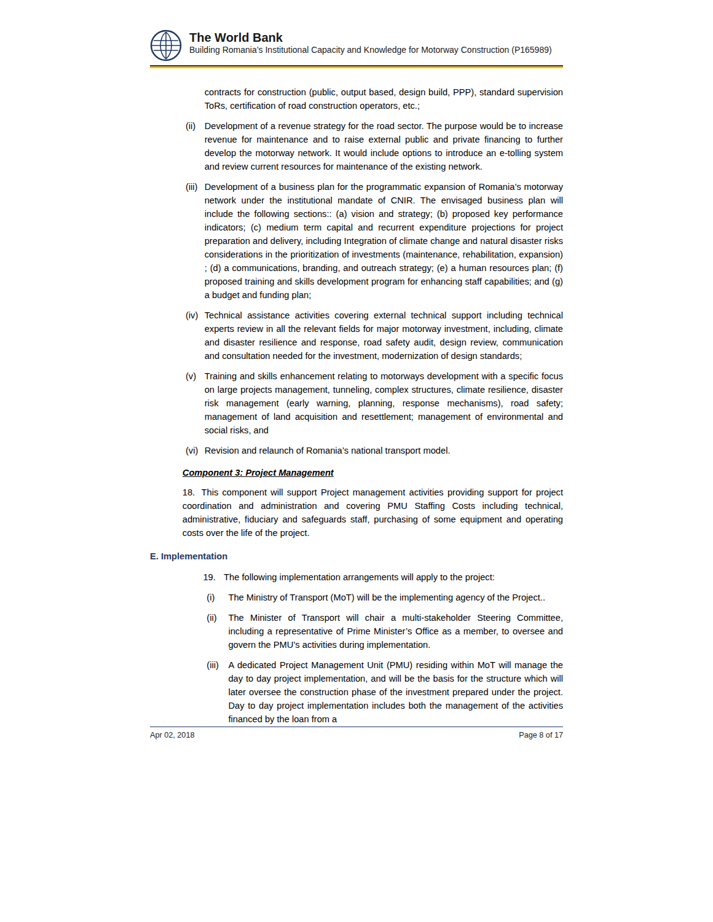The World Bank
Building Romania’s Institutional Capacity and Knowledge for Motorway Construction (P165989)
contracts for construction (public, output based, design build, PPP), standard supervision ToRs, certification of road construction operators, etc.;
(ii) Development of a revenue strategy for the road sector. The purpose would be to increase revenue for maintenance and to raise external public and private financing to further develop the motorway network. It would include options to introduce an e-tolling system and review current resources for maintenance of the existing network.
(iii) Development of a business plan for the programmatic expansion of Romania’s motorway network under the institutional mandate of CNIR. The envisaged business plan will include the following sections:: (a) vision and strategy; (b) proposed key performance indicators; (c) medium term capital and recurrent expenditure projections for project preparation and delivery, including Integration of climate change and natural disaster risks considerations in the prioritization of investments (maintenance, rehabilitation, expansion) ; (d) a communications, branding, and outreach strategy; (e) a human resources plan; (f) proposed training and skills development program for enhancing staff capabilities; and (g) a budget and funding plan;
(iv) Technical assistance activities covering external technical support including technical experts review in all the relevant fields for major motorway investment, including, climate and disaster resilience and response, road safety audit, design review, communication and consultation needed for the investment, modernization of design standards;
(v) Training and skills enhancement relating to motorways development with a specific focus on large projects management, tunneling, complex structures, climate resilience, disaster risk management (early warning, planning, response mechanisms), road safety; management of land acquisition and resettlement; management of environmental and social risks, and
(vi) Revision and relaunch of Romania’s national transport model.
Component 3: Project Management
18. This component will support Project management activities providing support for project coordination and administration and covering PMU Staffing Costs including technical, administrative, fiduciary and safeguards staff, purchasing of some equipment and operating costs over the life of the project.
E. Implementation
19. The following implementation arrangements will apply to the project:
(i) The Ministry of Transport (MoT) will be the implementing agency of the Project..
(ii) The Minister of Transport will chair a multi-stakeholder Steering Committee, including a representative of Prime Minister’s Office as a member, to oversee and govern the PMU’s activities during implementation.
(iii) A dedicated Project Management Unit (PMU) residing within MoT will manage the day to day project implementation, and will be the basis for the structure which will later oversee the construction phase of the investment prepared under the project. Day to day project implementation includes both the management of the activities financed by the loan from a
Apr 02, 2018 Page 8 of 17